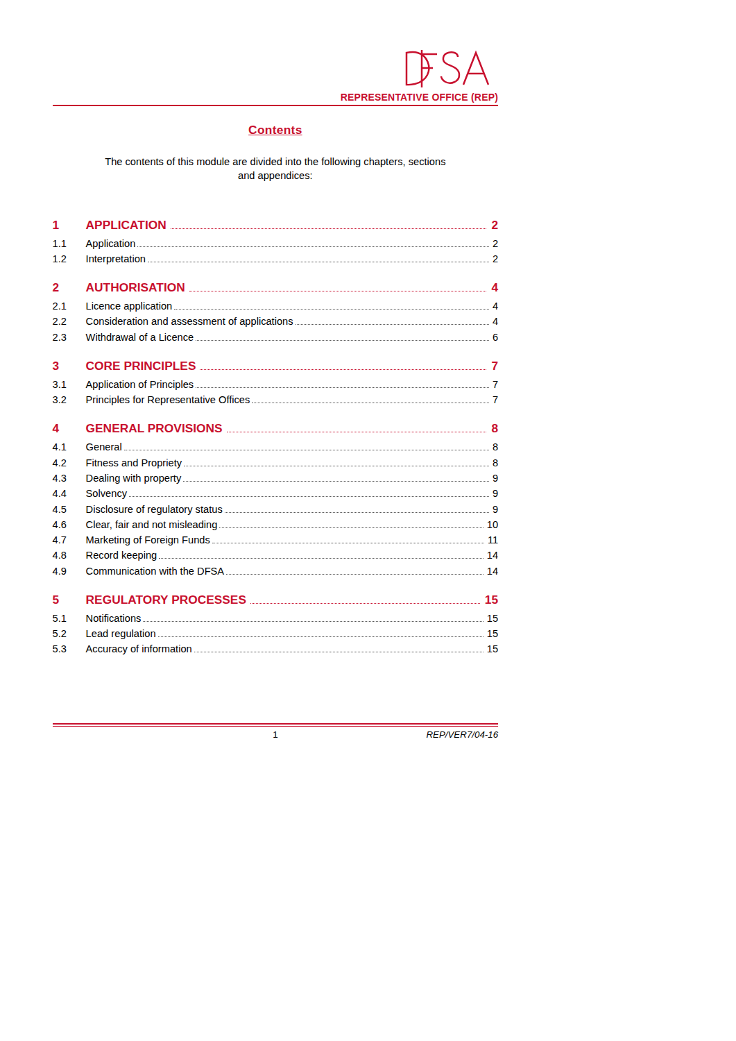REPRESENTATIVE OFFICE (REP)
Contents
The contents of this module are divided into the following chapters, sections and appendices:
1 APPLICATION 2
1.1 Application 2
1.2 Interpretation 2
2 AUTHORISATION 4
2.1 Licence application 4
2.2 Consideration and assessment of applications 4
2.3 Withdrawal of a Licence 6
3 CORE PRINCIPLES 7
3.1 Application of Principles 7
3.2 Principles for Representative Offices 7
4 GENERAL PROVISIONS 8
4.1 General 8
4.2 Fitness and Propriety 8
4.3 Dealing with property 9
4.4 Solvency 9
4.5 Disclosure of regulatory status 9
4.6 Clear, fair and not misleading 10
4.7 Marketing of Foreign Funds 11
4.8 Record keeping 14
4.9 Communication with the DFSA 14
5 REGULATORY PROCESSES 15
5.1 Notifications 15
5.2 Lead regulation 15
5.3 Accuracy of information 15
1
REP/VER7/04-16